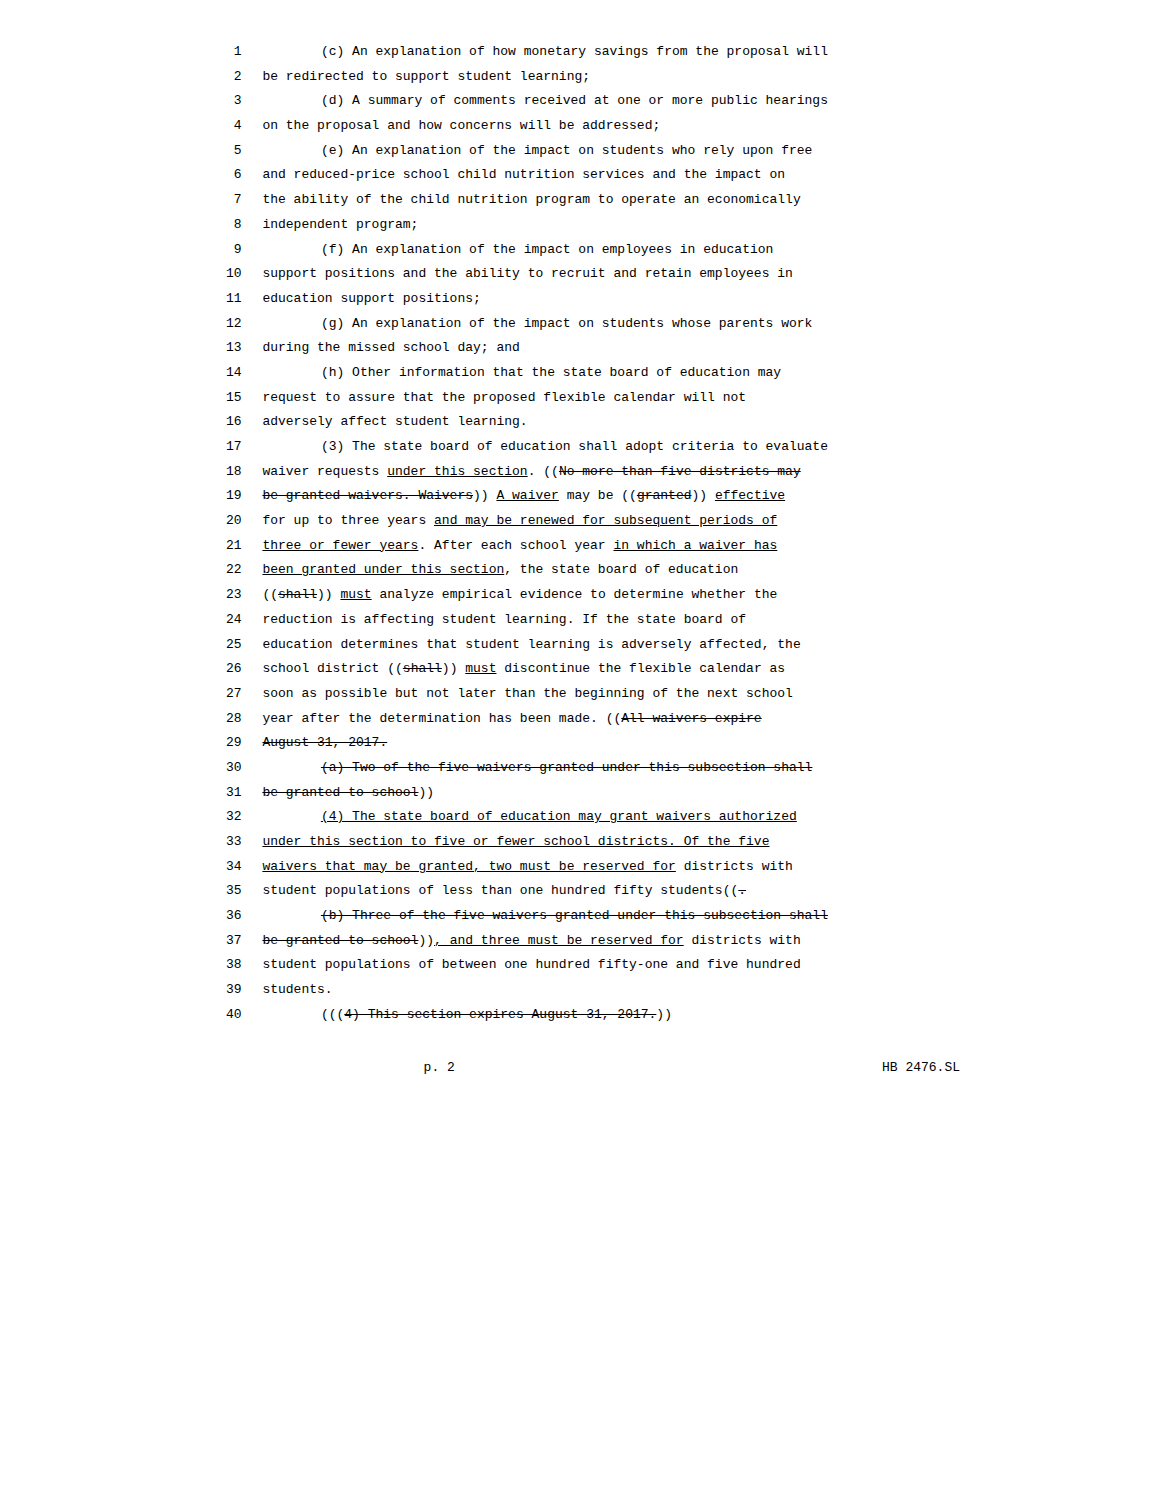1 (c) An explanation of how monetary savings from the proposal will
2 be redirected to support student learning;
3 (d) A summary of comments received at one or more public hearings
4 on the proposal and how concerns will be addressed;
5 (e) An explanation of the impact on students who rely upon free
6 and reduced-price school child nutrition services and the impact on
7 the ability of the child nutrition program to operate an economically
8 independent program;
9 (f) An explanation of the impact on employees in education
10 support positions and the ability to recruit and retain employees in
11 education support positions;
12 (g) An explanation of the impact on students whose parents work
13 during the missed school day; and
14 (h) Other information that the state board of education may
15 request to assure that the proposed flexible calendar will not
16 adversely affect student learning.
17 (3) The state board of education shall adopt criteria to evaluate
18 waiver requests under this section. ((No more than five districts may
19 be granted waivers. Waivers)) A waiver may be ((granted)) effective
20 for up to three years and may be renewed for subsequent periods of
21 three or fewer years. After each school year in which a waiver has
22 been granted under this section, the state board of education
23((shall)) must analyze empirical evidence to determine whether the
24 reduction is affecting student learning. If the state board of
25 education determines that student learning is adversely affected, the
26 school district ((shall)) must discontinue the flexible calendar as
27 soon as possible but not later than the beginning of the next school
28 year after the determination has been made. ((All waivers expire
29 August 31, 2017.
30 (a) Two of the five waivers granted under this subsection shall
31 be granted to school))
32 (4) The state board of education may grant waivers authorized
33 under this section to five or fewer school districts. Of the five
34 waivers that may be granted, two must be reserved for districts with
35 student populations of less than one hundred fifty students((.
36 (b) Three of the five waivers granted under this subsection shall
37 be granted to school)), and three must be reserved for districts with
38 student populations of between one hundred fifty-one and five hundred
39 students.
40 (((4) This section expires August 31, 2017.))
p. 2 HB 2476.SL